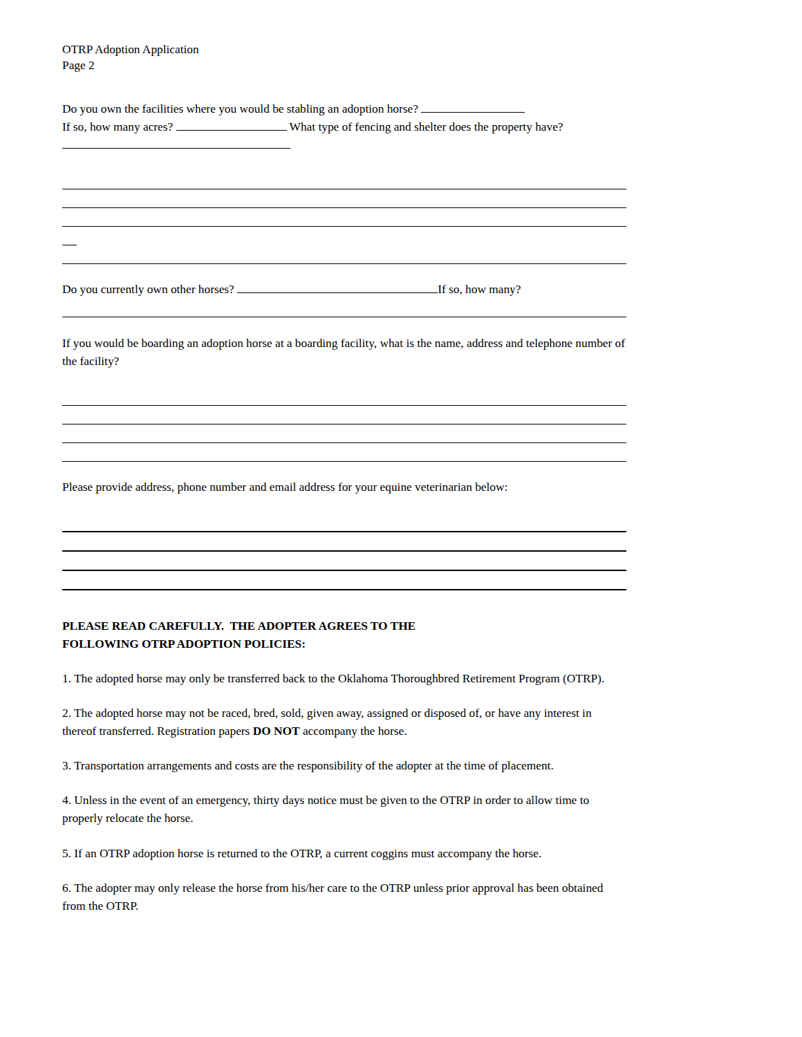OTRP Adoption Application
Page 2
Do you own the facilities where you would be stabling an adoption horse?
If so, how many acres? What type of fencing and shelter does the property have?
Do you currently own other horses? If so, how many?
If you would be boarding an adoption horse at a boarding facility, what is the name, address and telephone number of the facility?
Please provide address, phone number and email address for your equine veterinarian below:
PLEASE READ CAREFULLY. THE ADOPTER AGREES TO THE
FOLLOWING OTRP ADOPTION POLICIES:
1. The adopted horse may only be transferred back to the Oklahoma Thoroughbred Retirement Program (OTRP).
2. The adopted horse may not be raced, bred, sold, given away, assigned or disposed of, or have any interest in thereof transferred. Registration papers DO NOT accompany the horse.
3. Transportation arrangements and costs are the responsibility of the adopter at the time of placement.
4. Unless in the event of an emergency, thirty days notice must be given to the OTRP in order to allow time to properly relocate the horse.
5. If an OTRP adoption horse is returned to the OTRP, a current coggins must accompany the horse.
6. The adopter may only release the horse from his/her care to the OTRP unless prior approval has been obtained from the OTRP.